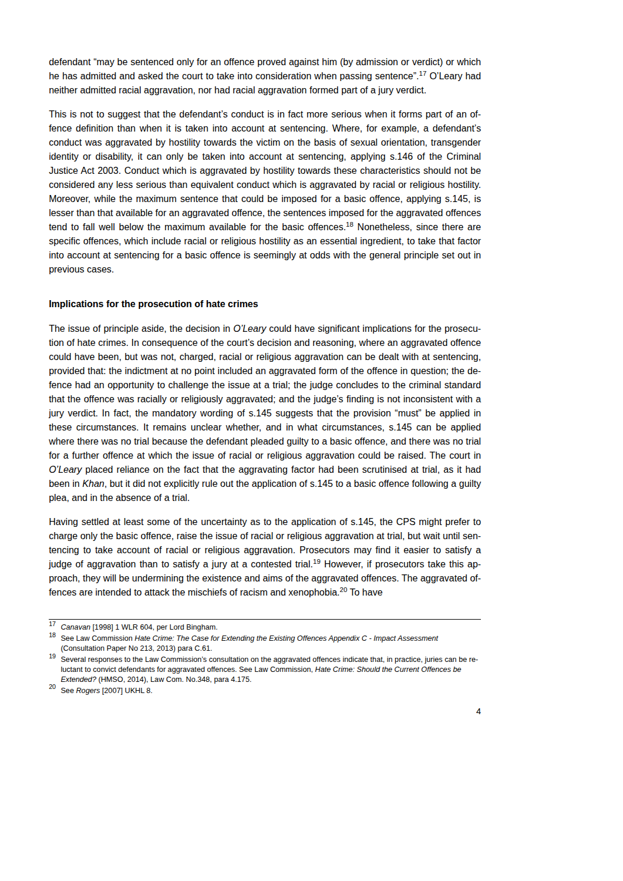defendant “may be sentenced only for an offence proved against him (by admission or verdict) or which he has admitted and asked the court to take into consideration when passing sentence”.17 O’Leary had neither admitted racial aggravation, nor had racial aggravation formed part of a jury verdict.
This is not to suggest that the defendant’s conduct is in fact more serious when it forms part of an offence definition than when it is taken into account at sentencing. Where, for example, a defendant’s conduct was aggravated by hostility towards the victim on the basis of sexual orientation, transgender identity or disability, it can only be taken into account at sentencing, applying s.146 of the Criminal Justice Act 2003. Conduct which is aggravated by hostility towards these characteristics should not be considered any less serious than equivalent conduct which is aggravated by racial or religious hostility. Moreover, while the maximum sentence that could be imposed for a basic offence, applying s.145, is lesser than that available for an aggravated offence, the sentences imposed for the aggravated offences tend to fall well below the maximum available for the basic offences.18 Nonetheless, since there are specific offences, which include racial or religious hostility as an essential ingredient, to take that factor into account at sentencing for a basic offence is seemingly at odds with the general principle set out in previous cases.
Implications for the prosecution of hate crimes
The issue of principle aside, the decision in O’Leary could have significant implications for the prosecution of hate crimes. In consequence of the court’s decision and reasoning, where an aggravated offence could have been, but was not, charged, racial or religious aggravation can be dealt with at sentencing, provided that: the indictment at no point included an aggravated form of the offence in question; the defence had an opportunity to challenge the issue at a trial; the judge concludes to the criminal standard that the offence was racially or religiously aggravated; and the judge’s finding is not inconsistent with a jury verdict. In fact, the mandatory wording of s.145 suggests that the provision “must” be applied in these circumstances. It remains unclear whether, and in what circumstances, s.145 can be applied where there was no trial because the defendant pleaded guilty to a basic offence, and there was no trial for a further offence at which the issue of racial or religious aggravation could be raised. The court in O’Leary placed reliance on the fact that the aggravating factor had been scrutinised at trial, as it had been in Khan, but it did not explicitly rule out the application of s.145 to a basic offence following a guilty plea, and in the absence of a trial.
Having settled at least some of the uncertainty as to the application of s.145, the CPS might prefer to charge only the basic offence, raise the issue of racial or religious aggravation at trial, but wait until sentencing to take account of racial or religious aggravation. Prosecutors may find it easier to satisfy a judge of aggravation than to satisfy a jury at a contested trial.19 However, if prosecutors take this approach, they will be undermining the existence and aims of the aggravated offences. The aggravated offences are intended to attack the mischiefs of racism and xenophobia.20 To have
17 Canavan [1998] 1 WLR 604, per Lord Bingham.
18 See Law Commission Hate Crime: The Case for Extending the Existing Offences Appendix C - Impact Assessment (Consultation Paper No 213, 2013) para C.61.
19 Several responses to the Law Commission’s consultation on the aggravated offences indicate that, in practice, juries can be reluctant to convict defendants for aggravated offences. See Law Commission, Hate Crime: Should the Current Offences be Extended? (HMSO, 2014), Law Com. No.348, para 4.175.
20 See Rogers [2007] UKHL 8.
4